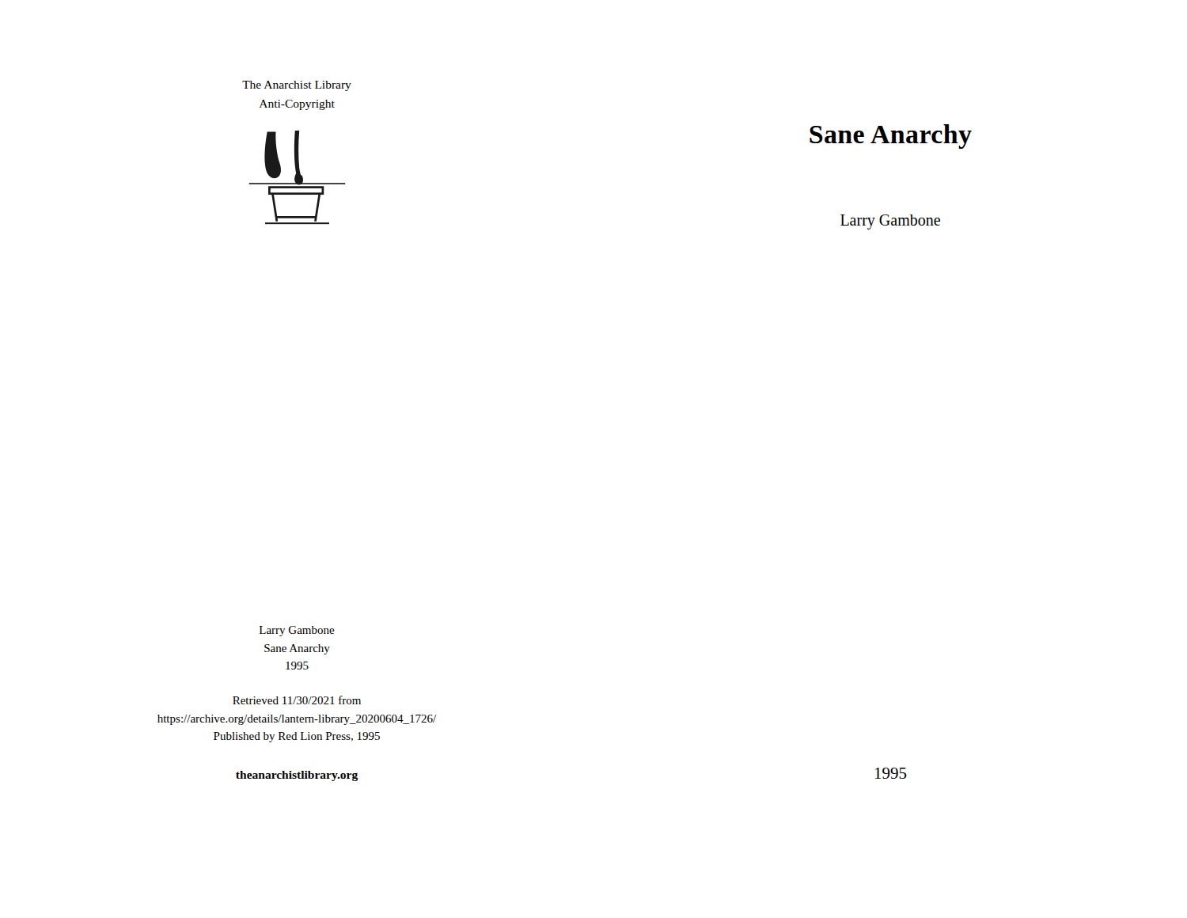The Anarchist Library Anti-Copyright
Larry Gambone
Sane Anarchy
1995
Retrieved 11/30/2021 from
https://archive.org/details/lantern-library_20200604_1726/
Published by Red Lion Press, 1995
theanarchistlibrary.org
Sane Anarchy
Larry Gambone
1995